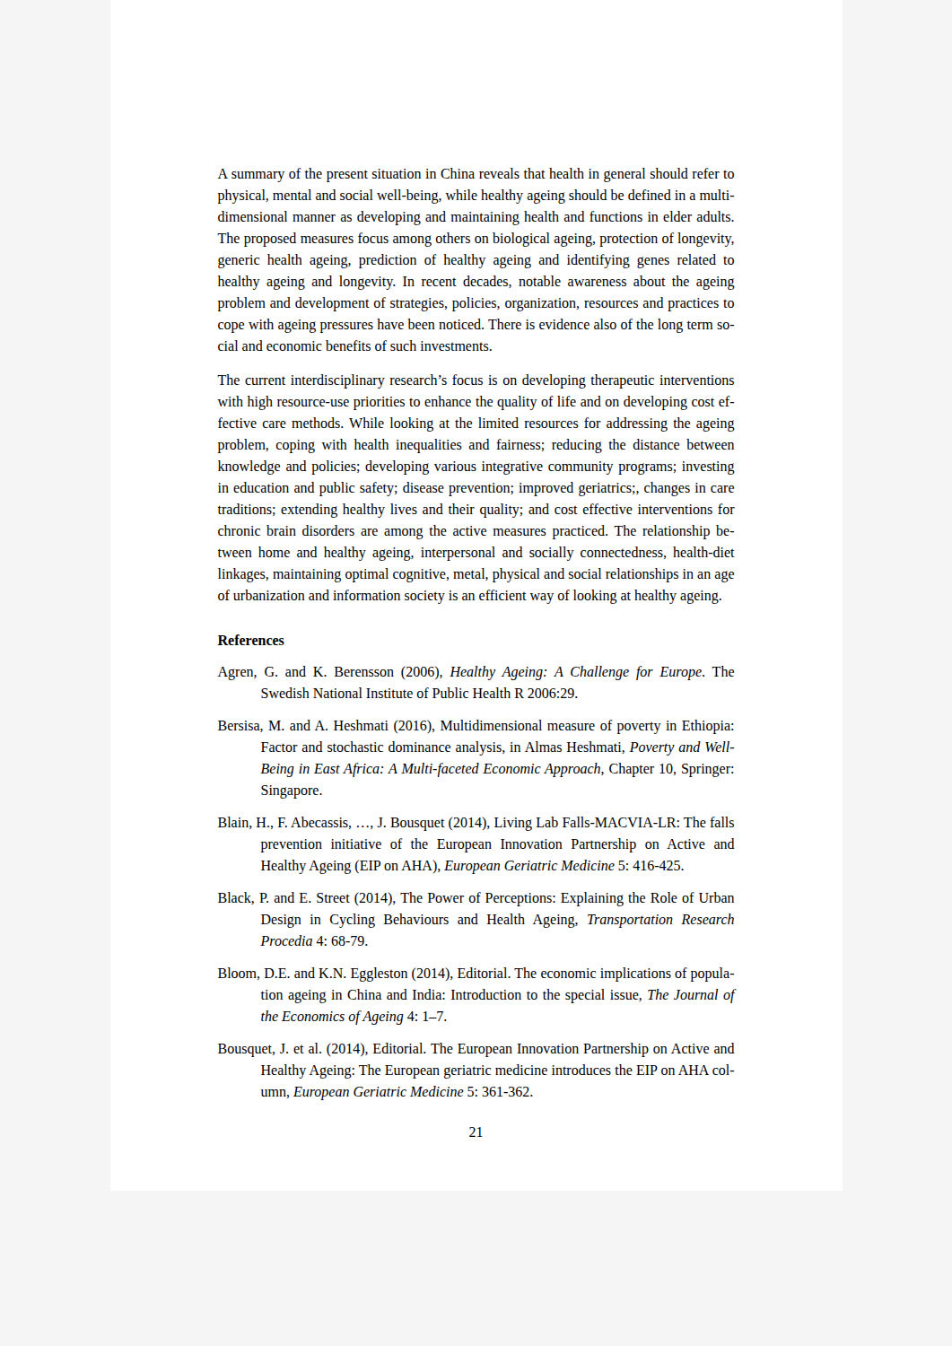A summary of the present situation in China reveals that health in general should refer to physical, mental and social well-being, while healthy ageing should be defined in a multidimensional manner as developing and maintaining health and functions in elder adults. The proposed measures focus among others on biological ageing, protection of longevity, generic health ageing, prediction of healthy ageing and identifying genes related to healthy ageing and longevity. In recent decades, notable awareness about the ageing problem and development of strategies, policies, organization, resources and practices to cope with ageing pressures have been noticed. There is evidence also of the long term social and economic benefits of such investments.
The current interdisciplinary research’s focus is on developing therapeutic interventions with high resource-use priorities to enhance the quality of life and on developing cost effective care methods. While looking at the limited resources for addressing the ageing problem, coping with health inequalities and fairness; reducing the distance between knowledge and policies; developing various integrative community programs; investing in education and public safety; disease prevention; improved geriatrics;, changes in care traditions; extending healthy lives and their quality; and cost effective interventions for chronic brain disorders are among the active measures practiced. The relationship between home and healthy ageing, interpersonal and socially connectedness, health-diet linkages, maintaining optimal cognitive, metal, physical and social relationships in an age of urbanization and information society is an efficient way of looking at healthy ageing.
References
Agren, G. and K. Berensson (2006), Healthy Ageing: A Challenge for Europe. The Swedish National Institute of Public Health R 2006:29.
Bersisa, M. and A. Heshmati (2016), Multidimensional measure of poverty in Ethiopia: Factor and stochastic dominance analysis, in Almas Heshmati, Poverty and Well-Being in East Africa: A Multi-faceted Economic Approach, Chapter 10, Springer: Singapore.
Blain, H., F. Abecassis, …, J. Bousquet (2014), Living Lab Falls-MACVIA-LR: The falls prevention initiative of the European Innovation Partnership on Active and Healthy Ageing (EIP on AHA), European Geriatric Medicine 5: 416-425.
Black, P. and E. Street (2014), The Power of Perceptions: Explaining the Role of Urban Design in Cycling Behaviours and Health Ageing, Transportation Research Procedia 4: 68-79.
Bloom, D.E. and K.N. Eggleston (2014), Editorial. The economic implications of population ageing in China and India: Introduction to the special issue, The Journal of the Economics of Ageing 4: 1–7.
Bousquet, J. et al. (2014), Editorial. The European Innovation Partnership on Active and Healthy Ageing: The European geriatric medicine introduces the EIP on AHA column, European Geriatric Medicine 5: 361-362.
21